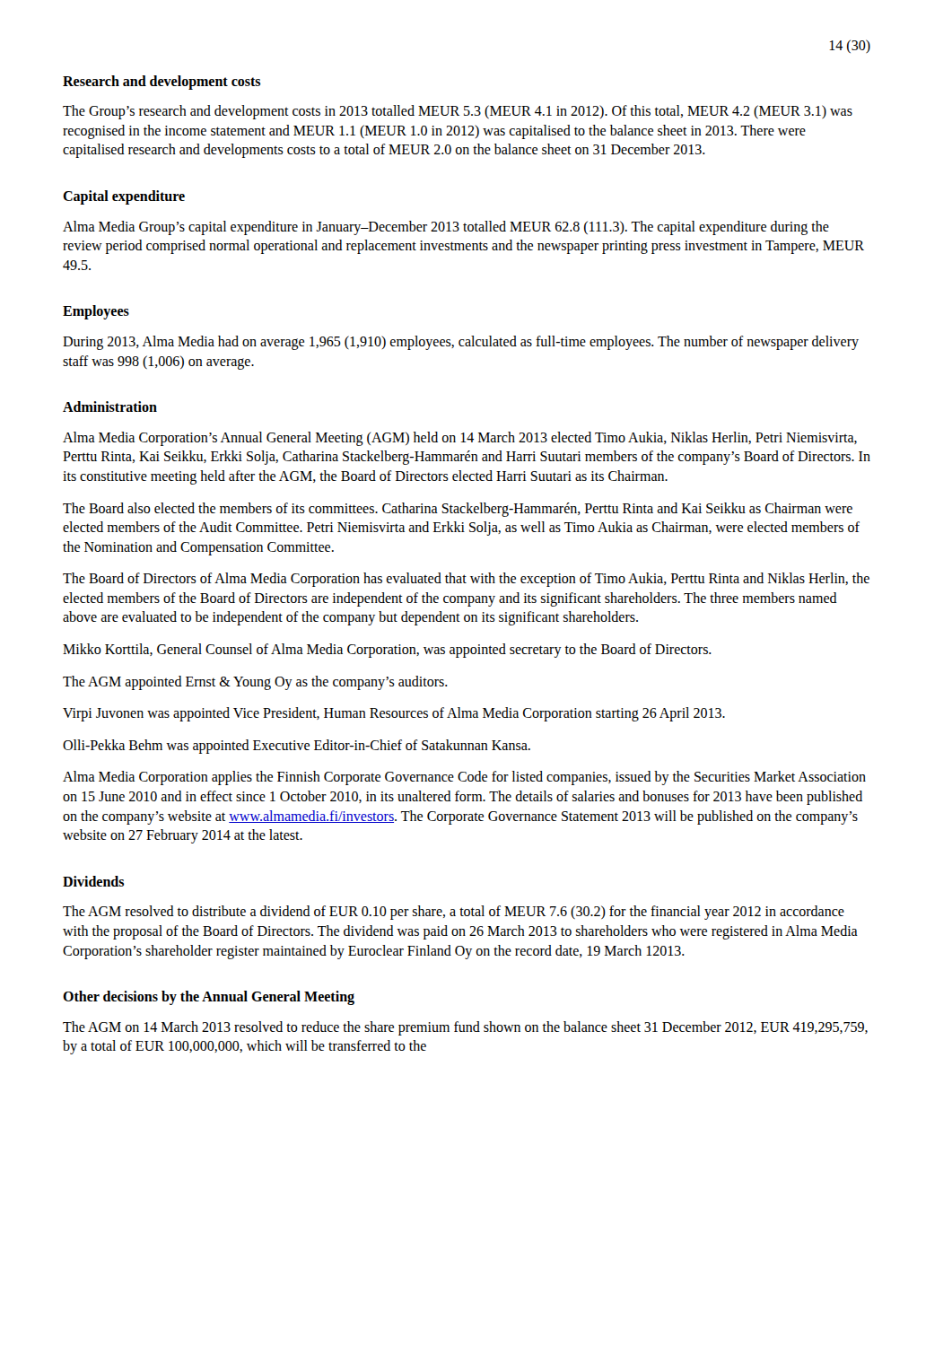14 (30)
Research and development costs
The Group’s research and development costs in 2013 totalled MEUR 5.3 (MEUR 4.1 in 2012). Of this total, MEUR 4.2 (MEUR 3.1) was recognised in the income statement and MEUR 1.1 (MEUR 1.0 in 2012) was capitalised to the balance sheet in 2013. There were capitalised research and developments costs to a total of MEUR 2.0 on the balance sheet on 31 December 2013.
Capital expenditure
Alma Media Group’s capital expenditure in January–December 2013 totalled MEUR 62.8 (111.3). The capital expenditure during the review period comprised normal operational and replacement investments and the newspaper printing press investment in Tampere, MEUR 49.5.
Employees
During 2013, Alma Media had on average 1,965 (1,910) employees, calculated as full-time employees. The number of newspaper delivery staff was 998 (1,006) on average.
Administration
Alma Media Corporation’s Annual General Meeting (AGM) held on 14 March 2013 elected Timo Aukia, Niklas Herlin, Petri Niemisvirta, Perttu Rinta, Kai Seikku, Erkki Solja, Catharina Stackelberg-Hammarén and Harri Suutari members of the company’s Board of Directors. In its constitutive meeting held after the AGM, the Board of Directors elected Harri Suutari as its Chairman.
The Board also elected the members of its committees. Catharina Stackelberg-Hammarén, Perttu Rinta and Kai Seikku as Chairman were elected members of the Audit Committee. Petri Niemisvirta and Erkki Solja, as well as Timo Aukia as Chairman, were elected members of the Nomination and Compensation Committee.
The Board of Directors of Alma Media Corporation has evaluated that with the exception of Timo Aukia, Perttu Rinta and Niklas Herlin, the elected members of the Board of Directors are independent of the company and its significant shareholders. The three members named above are evaluated to be independent of the company but dependent on its significant shareholders.
Mikko Korttila, General Counsel of Alma Media Corporation, was appointed secretary to the Board of Directors.
The AGM appointed Ernst & Young Oy as the company’s auditors.
Virpi Juvonen was appointed Vice President, Human Resources of Alma Media Corporation starting 26 April 2013.
Olli-Pekka Behm was appointed Executive Editor-in-Chief of Satakunnan Kansa.
Alma Media Corporation applies the Finnish Corporate Governance Code for listed companies, issued by the Securities Market Association on 15 June 2010 and in effect since 1 October 2010, in its unaltered form. The details of salaries and bonuses for 2013 have been published on the company’s website at www.almamedia.fi/investors. The Corporate Governance Statement 2013 will be published on the company’s website on 27 February 2014 at the latest.
Dividends
The AGM resolved to distribute a dividend of EUR 0.10 per share, a total of MEUR 7.6 (30.2) for the financial year 2012 in accordance with the proposal of the Board of Directors. The dividend was paid on 26 March 2013 to shareholders who were registered in Alma Media Corporation’s shareholder register maintained by Euroclear Finland Oy on the record date, 19 March 12013.
Other decisions by the Annual General Meeting
The AGM on 14 March 2013 resolved to reduce the share premium fund shown on the balance sheet 31 December 2012, EUR 419,295,759, by a total of EUR 100,000,000, which will be transferred to the